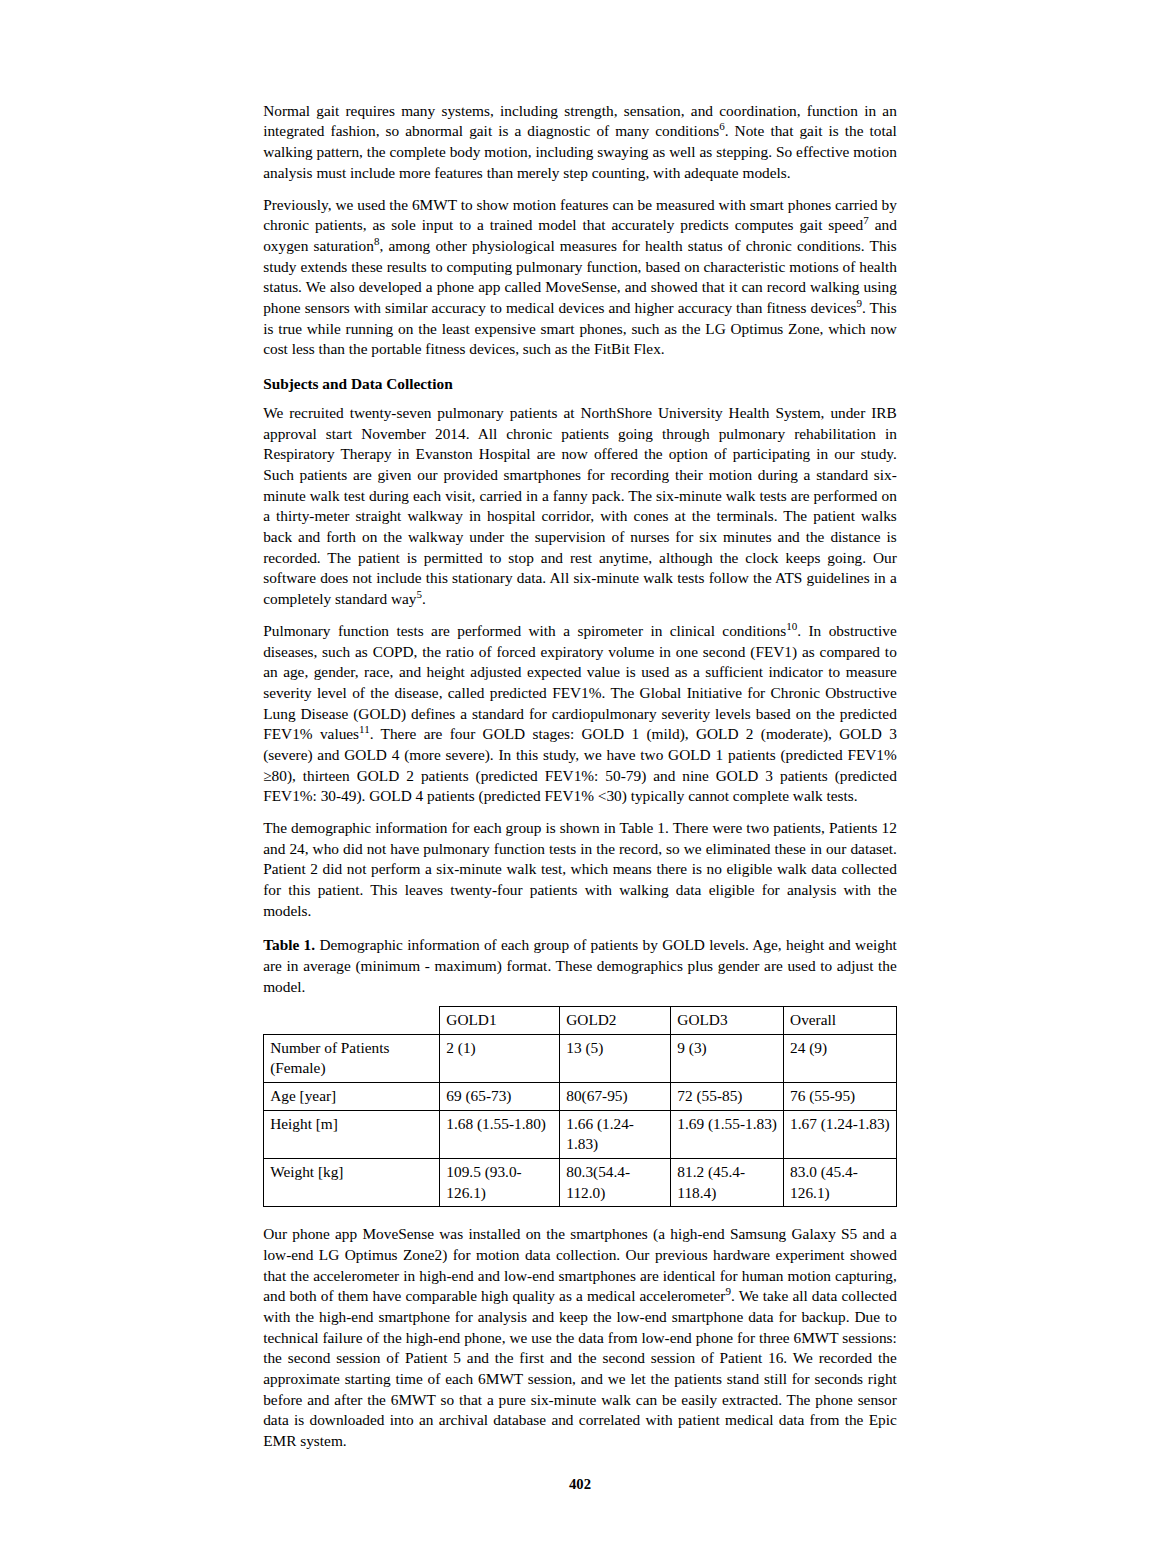Normal gait requires many systems, including strength, sensation, and coordination, function in an integrated fashion, so abnormal gait is a diagnostic of many conditions6. Note that gait is the total walking pattern, the complete body motion, including swaying as well as stepping. So effective motion analysis must include more features than merely step counting, with adequate models.
Previously, we used the 6MWT to show motion features can be measured with smart phones carried by chronic patients, as sole input to a trained model that accurately predicts computes gait speed7 and oxygen saturation8, among other physiological measures for health status of chronic conditions. This study extends these results to computing pulmonary function, based on characteristic motions of health status. We also developed a phone app called MoveSense, and showed that it can record walking using phone sensors with similar accuracy to medical devices and higher accuracy than fitness devices9. This is true while running on the least expensive smart phones, such as the LG Optimus Zone, which now cost less than the portable fitness devices, such as the FitBit Flex.
Subjects and Data Collection
We recruited twenty-seven pulmonary patients at NorthShore University Health System, under IRB approval start November 2014. All chronic patients going through pulmonary rehabilitation in Respiratory Therapy in Evanston Hospital are now offered the option of participating in our study. Such patients are given our provided smartphones for recording their motion during a standard six-minute walk test during each visit, carried in a fanny pack. The six-minute walk tests are performed on a thirty-meter straight walkway in hospital corridor, with cones at the terminals. The patient walks back and forth on the walkway under the supervision of nurses for six minutes and the distance is recorded. The patient is permitted to stop and rest anytime, although the clock keeps going. Our software does not include this stationary data. All six-minute walk tests follow the ATS guidelines in a completely standard way5.
Pulmonary function tests are performed with a spirometer in clinical conditions10. In obstructive diseases, such as COPD, the ratio of forced expiratory volume in one second (FEV1) as compared to an age, gender, race, and height adjusted expected value is used as a sufficient indicator to measure severity level of the disease, called predicted FEV1%. The Global Initiative for Chronic Obstructive Lung Disease (GOLD) defines a standard for cardiopulmonary severity levels based on the predicted FEV1% values11. There are four GOLD stages: GOLD 1 (mild), GOLD 2 (moderate), GOLD 3 (severe) and GOLD 4 (more severe). In this study, we have two GOLD 1 patients (predicted FEV1% ≥80), thirteen GOLD 2 patients (predicted FEV1%: 50-79) and nine GOLD 3 patients (predicted FEV1%: 30-49). GOLD 4 patients (predicted FEV1% <30) typically cannot complete walk tests.
The demographic information for each group is shown in Table 1. There were two patients, Patients 12 and 24, who did not have pulmonary function tests in the record, so we eliminated these in our dataset. Patient 2 did not perform a six-minute walk test, which means there is no eligible walk data collected for this patient. This leaves twenty-four patients with walking data eligible for analysis with the models.
Table 1. Demographic information of each group of patients by GOLD levels. Age, height and weight are in average (minimum - maximum) format. These demographics plus gender are used to adjust the model.
| | GOLD1 | GOLD2 | GOLD3 | Overall |
| Number of Patients (Female) | 2 (1) | 13 (5) | 9 (3) | 24 (9) |
| Age [year] | 69 (65-73) | 80(67-95) | 72 (55-85) | 76 (55-95) |
| Height [m] | 1.68 (1.55-1.80) | 1.66 (1.24-1.83) | 1.69 (1.55-1.83) | 1.67 (1.24-1.83) |
| Weight [kg] | 109.5 (93.0-126.1) | 80.3(54.4-112.0) | 81.2 (45.4-118.4) | 83.0 (45.4-126.1) |
Our phone app MoveSense was installed on the smartphones (a high-end Samsung Galaxy S5 and a low-end LG Optimus Zone2) for motion data collection. Our previous hardware experiment showed that the accelerometer in high-end and low-end smartphones are identical for human motion capturing, and both of them have comparable high quality as a medical accelerometer9. We take all data collected with the high-end smartphone for analysis and keep the low-end smartphone data for backup. Due to technical failure of the high-end phone, we use the data from low-end phone for three 6MWT sessions: the second session of Patient 5 and the first and the second session of Patient 16. We recorded the approximate starting time of each 6MWT session, and we let the patients stand still for seconds right before and after the 6MWT so that a pure six-minute walk can be easily extracted. The phone sensor data is downloaded into an archival database and correlated with patient medical data from the Epic EMR system.
402